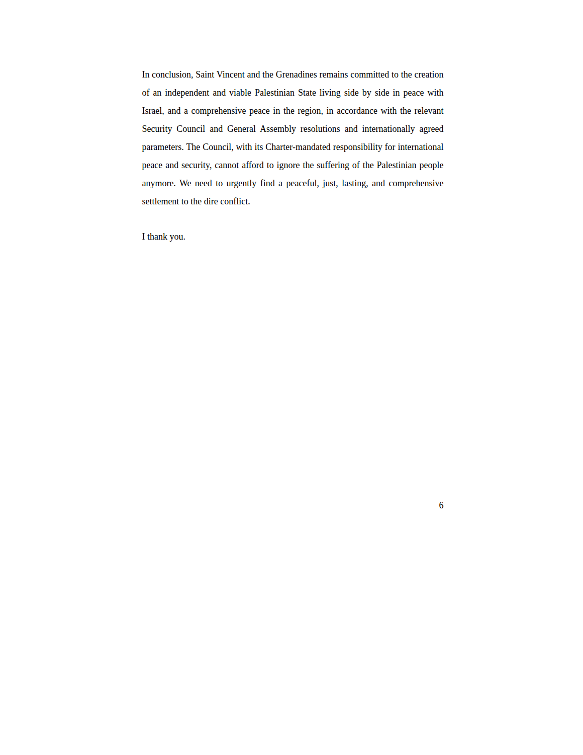In conclusion, Saint Vincent and the Grenadines remains committed to the creation of an independent and viable Palestinian State living side by side in peace with Israel, and a comprehensive peace in the region, in accordance with the relevant Security Council and General Assembly resolutions and internationally agreed parameters. The Council, with its Charter-mandated responsibility for international peace and security, cannot afford to ignore the suffering of the Palestinian people anymore. We need to urgently find a peaceful, just, lasting, and comprehensive settlement to the dire conflict.
I thank you.
6